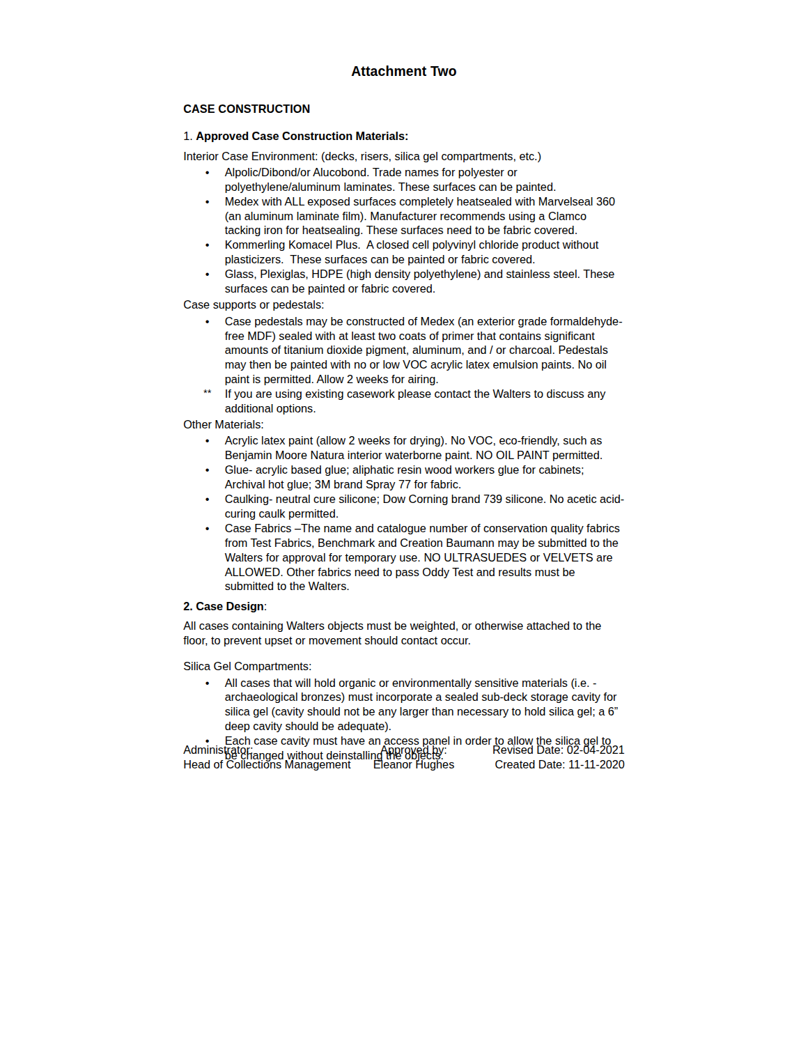Attachment Two
CASE CONSTRUCTION
1. Approved Case Construction Materials:
Interior Case Environment: (decks, risers, silica gel compartments, etc.)
Alpolic/Dibond/or Alucobond. Trade names for polyester or polyethylene/aluminum laminates. These surfaces can be painted.
Medex with ALL exposed surfaces completely heatsealed with Marvelseal 360 (an aluminum laminate film). Manufacturer recommends using a Clamco tacking iron for heatsealing. These surfaces need to be fabric covered.
Kommerling Komacel Plus. A closed cell polyvinyl chloride product without plasticizers. These surfaces can be painted or fabric covered.
Glass, Plexiglas, HDPE (high density polyethylene) and stainless steel. These surfaces can be painted or fabric covered.
Case supports or pedestals:
Case pedestals may be constructed of Medex (an exterior grade formaldehyde-free MDF) sealed with at least two coats of primer that contains significant amounts of titanium dioxide pigment, aluminum, and / or charcoal. Pedestals may then be painted with no or low VOC acrylic latex emulsion paints. No oil paint is permitted. Allow 2 weeks for airing.
If you are using existing casework please contact the Walters to discuss any additional options.
Other Materials:
Acrylic latex paint (allow 2 weeks for drying). No VOC, eco-friendly, such as Benjamin Moore Natura interior waterborne paint. NO OIL PAINT permitted.
Glue- acrylic based glue; aliphatic resin wood workers glue for cabinets; Archival hot glue; 3M brand Spray 77 for fabric.
Caulking- neutral cure silicone; Dow Corning brand 739 silicone. No acetic acid-curing caulk permitted.
Case Fabrics –The name and catalogue number of conservation quality fabrics from Test Fabrics, Benchmark and Creation Baumann may be submitted to the Walters for approval for temporary use. NO ULTRASUEDES or VELVETS are ALLOWED. Other fabrics need to pass Oddy Test and results must be submitted to the Walters.
2. Case Design:
All cases containing Walters objects must be weighted, or otherwise attached to the floor, to prevent upset or movement should contact occur.
Silica Gel Compartments:
All cases that will hold organic or environmentally sensitive materials (i.e. - archaeological bronzes) must incorporate a sealed sub-deck storage cavity for silica gel (cavity should not be any larger than necessary to hold silica gel; a 6” deep cavity should be adequate).
Each case cavity must have an access panel in order to allow the silica gel to be changed without deinstalling the objects.
| Administrator: | Approved by: | Revised Date: 02-04-2021 |
| Head of Collections Management | Eleanor Hughes | Created Date: 11-11-2020 |